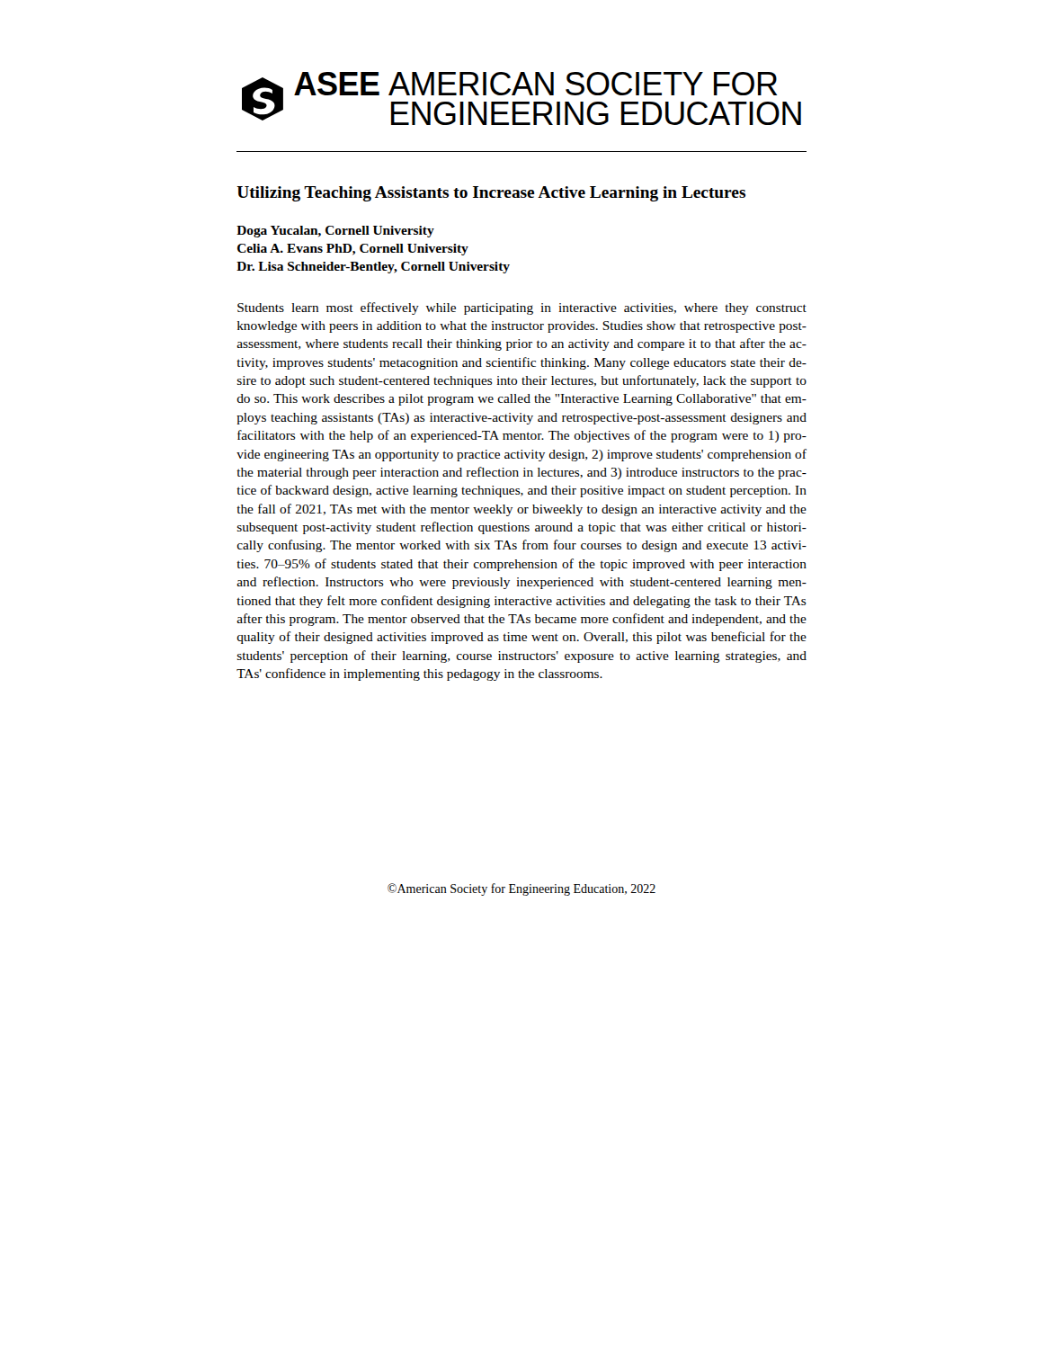ASEE AMERICAN SOCIETY FOR ASEE ENGINEERING EDUCATION
Utilizing Teaching Assistants to Increase Active Learning in Lectures
Doga Yucalan, Cornell University
Celia A. Evans PhD, Cornell University
Dr. Lisa Schneider-Bentley, Cornell University
Students learn most effectively while participating in interactive activities, where they construct knowledge with peers in addition to what the instructor provides. Studies show that retrospective post-assessment, where students recall their thinking prior to an activity and compare it to that after the activity, improves students' metacognition and scientific thinking. Many college educators state their desire to adopt such student-centered techniques into their lectures, but unfortunately, lack the support to do so. This work describes a pilot program we called the "Interactive Learning Collaborative" that employs teaching assistants (TAs) as interactive-activity and retrospective-post-assessment designers and facilitators with the help of an experienced-TA mentor. The objectives of the program were to 1) provide engineering TAs an opportunity to practice activity design, 2) improve students' comprehension of the material through peer interaction and reflection in lectures, and 3) introduce instructors to the practice of backward design, active learning techniques, and their positive impact on student perception. In the fall of 2021, TAs met with the mentor weekly or biweekly to design an interactive activity and the subsequent post-activity student reflection questions around a topic that was either critical or historically confusing. The mentor worked with six TAs from four courses to design and execute 13 activities. 70–95% of students stated that their comprehension of the topic improved with peer interaction and reflection. Instructors who were previously inexperienced with student-centered learning mentioned that they felt more confident designing interactive activities and delegating the task to their TAs after this program. The mentor observed that the TAs became more confident and independent, and the quality of their designed activities improved as time went on. Overall, this pilot was beneficial for the students' perception of their learning, course instructors' exposure to active learning strategies, and TAs' confidence in implementing this pedagogy in the classrooms.
©American Society for Engineering Education, 2022